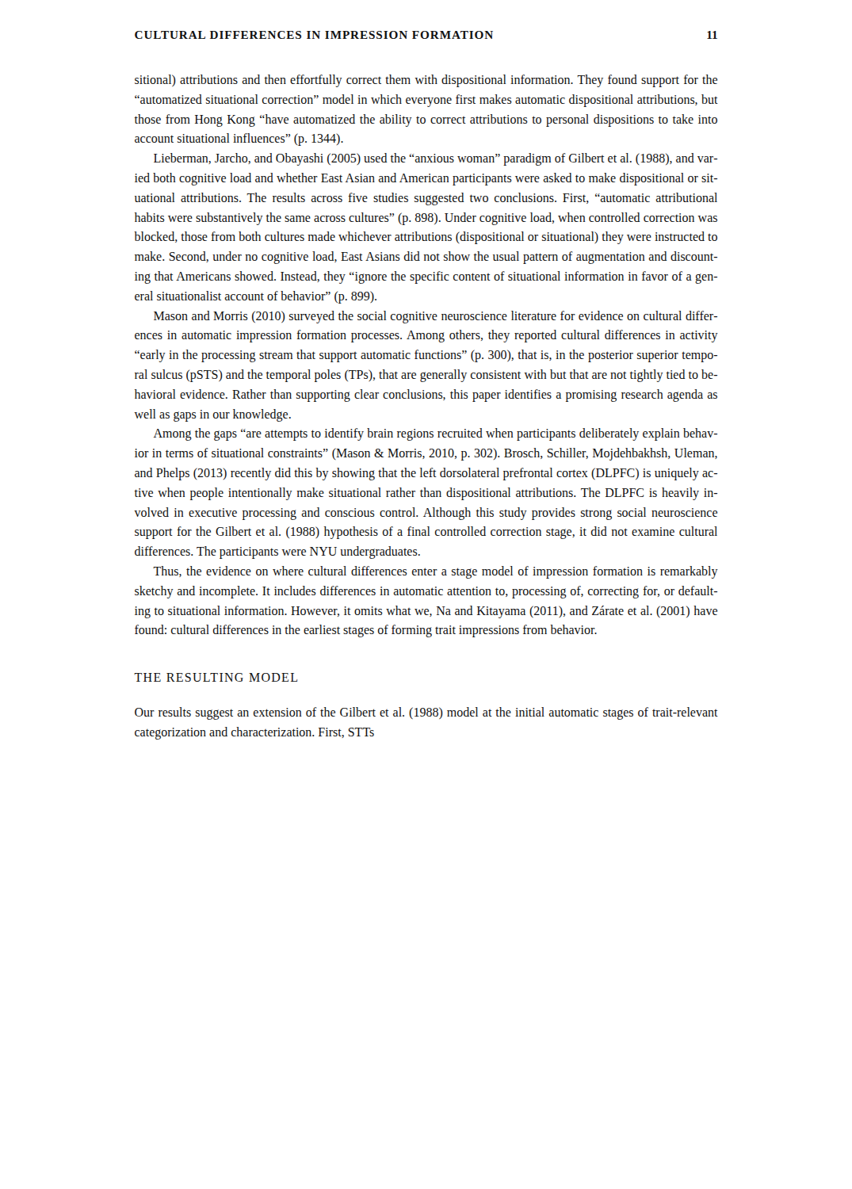Cultural Differences in Impression Formation 11
sitional) attributions and then effortfully correct them with dispositional information. They found support for the “automatized situational correction” model in which everyone first makes automatic dispositional attributions, but those from Hong Kong “have automatized the ability to correct attributions to personal dispositions to take into account situational influences” (p. 1344).
Lieberman, Jarcho, and Obayashi (2005) used the “anxious woman” paradigm of Gilbert et al. (1988), and varied both cognitive load and whether East Asian and American participants were asked to make dispositional or situational attributions. The results across five studies suggested two conclusions. First, “automatic attributional habits were substantively the same across cultures” (p. 898). Under cognitive load, when controlled correction was blocked, those from both cultures made whichever attributions (dispositional or situational) they were instructed to make. Second, under no cognitive load, East Asians did not show the usual pattern of augmentation and discounting that Americans showed. Instead, they “ignore the specific content of situational information in favor of a general situationalist account of behavior” (p. 899).
Mason and Morris (2010) surveyed the social cognitive neuroscience literature for evidence on cultural differences in automatic impression formation processes. Among others, they reported cultural differences in activity “early in the processing stream that support automatic functions” (p. 300), that is, in the posterior superior temporal sulcus (pSTS) and the temporal poles (TPs), that are generally consistent with but that are not tightly tied to behavioral evidence. Rather than supporting clear conclusions, this paper identifies a promising research agenda as well as gaps in our knowledge.
Among the gaps “are attempts to identify brain regions recruited when participants deliberately explain behavior in terms of situational constraints” (Mason & Morris, 2010, p. 302). Brosch, Schiller, Mojdehbakhsh, Uleman, and Phelps (2013) recently did this by showing that the left dorsolateral prefrontal cortex (DLPFC) is uniquely active when people intentionally make situational rather than dispositional attributions. The DLPFC is heavily involved in executive processing and conscious control. Although this study provides strong social neuroscience support for the Gilbert et al. (1988) hypothesis of a final controlled correction stage, it did not examine cultural differences. The participants were NYU undergraduates.
Thus, the evidence on where cultural differences enter a stage model of impression formation is remarkably sketchy and incomplete. It includes differences in automatic attention to, processing of, correcting for, or defaulting to situational information. However, it omits what we, Na and Kitayama (2011), and Zárate et al. (2001) have found: cultural differences in the earliest stages of forming trait impressions from behavior.
The Resulting Model
Our results suggest an extension of the Gilbert et al. (1988) model at the initial automatic stages of trait-relevant categorization and characterization. First, STTs